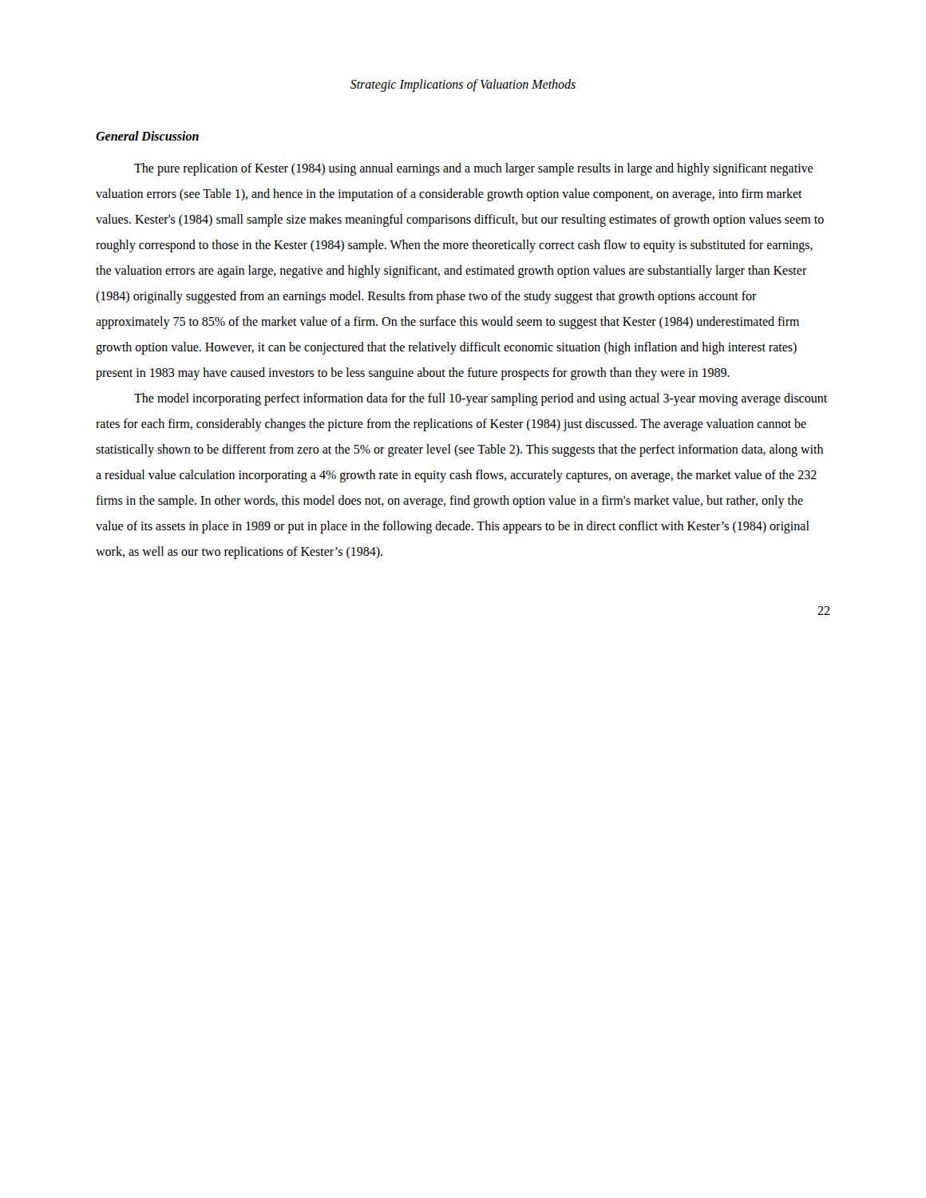Strategic Implications of Valuation Methods
General Discussion
The pure replication of Kester (1984) using annual earnings and a much larger sample results in large and highly significant negative valuation errors (see Table 1), and hence in the imputation of a considerable growth option value component, on average, into firm market values. Kester's (1984) small sample size makes meaningful comparisons difficult, but our resulting estimates of growth option values seem to roughly correspond to those in the Kester (1984) sample. When the more theoretically correct cash flow to equity is substituted for earnings, the valuation errors are again large, negative and highly significant, and estimated growth option values are substantially larger than Kester (1984) originally suggested from an earnings model. Results from phase two of the study suggest that growth options account for approximately 75 to 85% of the market value of a firm. On the surface this would seem to suggest that Kester (1984) underestimated firm growth option value. However, it can be conjectured that the relatively difficult economic situation (high inflation and high interest rates) present in 1983 may have caused investors to be less sanguine about the future prospects for growth than they were in 1989.
The model incorporating perfect information data for the full 10-year sampling period and using actual 3-year moving average discount rates for each firm, considerably changes the picture from the replications of Kester (1984) just discussed. The average valuation cannot be statistically shown to be different from zero at the 5% or greater level (see Table 2). This suggests that the perfect information data, along with a residual value calculation incorporating a 4% growth rate in equity cash flows, accurately captures, on average, the market value of the 232 firms in the sample. In other words, this model does not, on average, find growth option value in a firm's market value, but rather, only the value of its assets in place in 1989 or put in place in the following decade. This appears to be in direct conflict with Kester’s (1984) original work, as well as our two replications of Kester’s (1984).
22